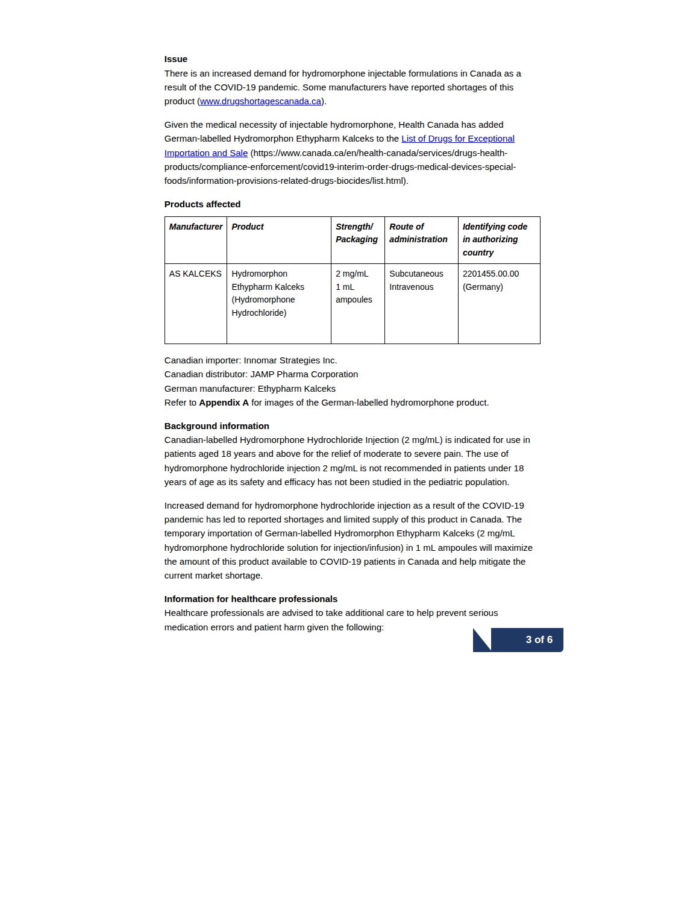Issue
There is an increased demand for hydromorphone injectable formulations in Canada as a result of the COVID-19 pandemic. Some manufacturers have reported shortages of this product (www.drugshortagescanada.ca).
Given the medical necessity of injectable hydromorphone, Health Canada has added German-labelled Hydromorphon Ethypharm Kalceks to the List of Drugs for Exceptional Importation and Sale (https://www.canada.ca/en/health-canada/services/drugs-health-products/compliance-enforcement/covid19-interim-order-drugs-medical-devices-special-foods/information-provisions-related-drugs-biocides/list.html).
Products affected
| Manufacturer | Product | Strength/ Packaging | Route of administration | Identifying code in authorizing country |
| --- | --- | --- | --- | --- |
| AS KALCEKS | Hydromorphon Ethypharm Kalceks (Hydromorphone Hydrochloride) | 2 mg/mL 1 mL ampoules | Subcutaneous Intravenous | 2201455.00.00 (Germany) |
Canadian importer: Innomar Strategies Inc.
Canadian distributor: JAMP Pharma Corporation
German manufacturer: Ethypharm Kalceks
Refer to Appendix A for images of the German-labelled hydromorphone product.
Background information
Canadian-labelled Hydromorphone Hydrochloride Injection (2 mg/mL) is indicated for use in patients aged 18 years and above for the relief of moderate to severe pain. The use of hydromorphone hydrochloride injection 2 mg/mL is not recommended in patients under 18 years of age as its safety and efficacy has not been studied in the pediatric population.
Increased demand for hydromorphone hydrochloride injection as a result of the COVID-19 pandemic has led to reported shortages and limited supply of this product in Canada. The temporary importation of German-labelled Hydromorphon Ethypharm Kalceks (2 mg/mL hydromorphone hydrochloride solution for injection/infusion) in 1 mL ampoules will maximize the amount of this product available to COVID-19 patients in Canada and help mitigate the current market shortage.
Information for healthcare professionals
Healthcare professionals are advised to take additional care to help prevent serious medication errors and patient harm given the following:
3 of 6